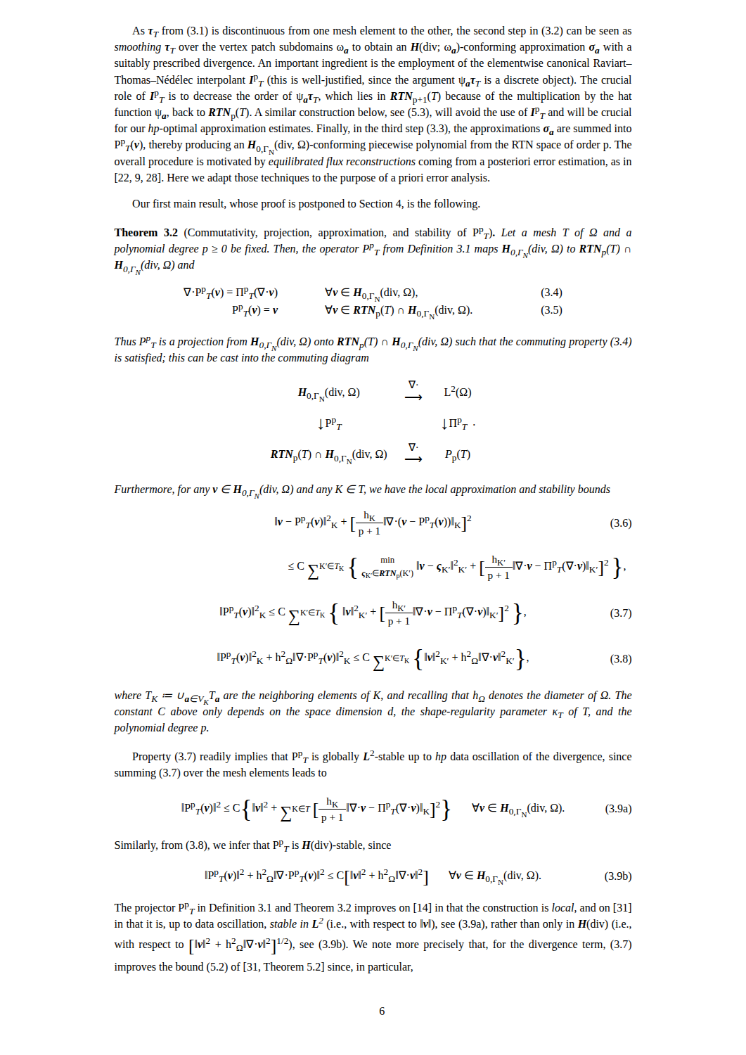As τT from (3.1) is discontinuous from one mesh element to the other, the second step in (3.2) can be seen as smoothing τT over the vertex patch subdomains ωa to obtain an H(div; ωa)-conforming approximation σa with a suitably prescribed divergence. An important ingredient is the employment of the elementwise canonical Raviart–Thomas–Nédélec interpolant IpT (this is well-justified, since the argument ψaτT is a discrete object). The crucial role of IpT is to decrease the order of ψaτT, which lies in RTNp+1(T) because of the multiplication by the hat function ψa, back to RTNp(T). A similar construction below, see (5.3), will avoid the use of IpT and will be crucial for our hp-optimal approximation estimates. Finally, in the third step (3.3), the approximations σa are summed into PpT(v), thereby producing an H0,ΓN(div, Ω)-conforming piecewise polynomial from the RTN space of order p. The overall procedure is motivated by equilibrated flux reconstructions coming from a posteriori error estimation, as in [22, 9, 28]. Here we adapt those techniques to the purpose of a priori error analysis.
Our first main result, whose proof is postponed to Section 4, is the following.
Theorem 3.2 (Commutativity, projection, approximation, and stability of PpT). Let a mesh T of Ω and a polynomial degree p ≥ 0 be fixed. Then, the operator PpT from Definition 3.1 maps H0,ΓN(div, Ω) to RTNp(T) ∩ H0,ΓN(div, Ω) and
| ∇·P p T ( v ) = Π p T (∇· v ) | ∀ v ∈ H 0,Γ N (div, Ω), | (3.4) |
| P p T ( v ) = v | ∀ v ∈ RTN p ( T ) ∩ H 0,Γ N (div, Ω). | (3.5) |
Thus PpT is a projection from H0,ΓN(div, Ω) onto RTNp(T) ∩ H0,ΓN(div, Ω) such that the commuting property (3.4) is satisfied; this can be cast into the commuting diagram
| H 0,Γ N (div, Ω) | ∇· ⟶ | L 2 (Ω) |
| ↓ P p T | | ↓ Π p T . |
| RTN p ( T ) ∩ H 0,Γ N (div, Ω) | ∇· ⟶ | P p ( T ) |
Furthermore, for any v ∈ H0,ΓN(div, Ω) and any K ∈ T, we have the local approximation and stability bounds
‖v − PpT(v)‖2K + [hK p + 1‖∇·(v − PpT(v))‖K]2 (3.6)
≤ C ∑K′∈TK { min
ςK′∈RTNp(K′) ‖v − ςK′‖2K′ + [hK′p + 1‖∇·v − ΠpT(∇·v)‖K′]2 },
‖PpT(v)‖2K ≤ C ∑K′∈TK { ‖v‖2K′ + [hK′p + 1‖∇·v − ΠpT(∇·v)‖K′]2 }, (3.7)
‖PpT(v)‖2K + h2Ω‖∇·PpT(v)‖2K ≤ C ∑K′∈TK {‖v‖2K′ + h2Ω‖∇·v‖2K′}, (3.8)
where TK ≔ ∪a∈VKTa are the neighboring elements of K, and recalling that hΩ denotes the diameter of Ω. The constant C above only depends on the space dimension d, the shape-regularity parameter κT of T, and the polynomial degree p.
Property (3.7) readily implies that PpT is globally L2-stable up to hp data oscillation of the divergence, since summing (3.7) over the mesh elements leads to
‖PpT(v)‖2 ≤ C{‖v‖2 + ∑K∈T [hK p + 1‖∇·v − ΠpT(∇·v)‖K]2} ∀v ∈ H0,ΓN(div, Ω). (3.9a)
Similarly, from (3.8), we infer that PpT is H(div)-stable, since
‖PpT(v)‖2 + h2Ω‖∇·PpT(v)‖2 ≤ C[‖v‖2 + h2Ω‖∇·v‖2] ∀v ∈ H0,ΓN(div, Ω). (3.9b)
The projector PpT in Definition 3.1 and Theorem 3.2 improves on [14] in that the construction is local, and on [31] in that it is, up to data oscillation, stable in L2 (i.e., with respect to ‖v‖), see (3.9a), rather than only in H(div) (i.e., with respect to [‖v‖2 + h2Ω‖∇·v‖2]1/2), see (3.9b). We note more precisely that, for the divergence term, (3.7) improves the bound (5.2) of [31, Theorem 5.2] since, in particular,
6